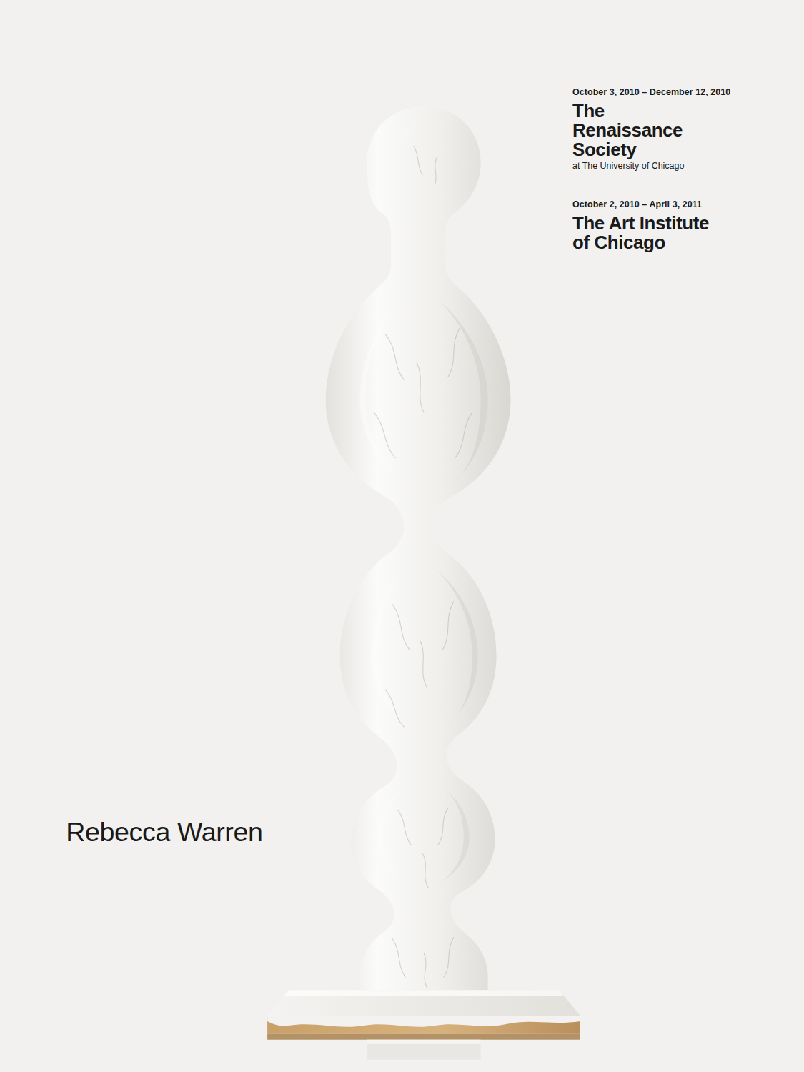Sculpture by Rebecca Warren
October 3, 2010 – December 12, 2010
The
Renaissance
Society
at The University of Chicago
October 2, 2010 – April 3, 2011
The Art Institute
of Chicago
Rebecca Warren